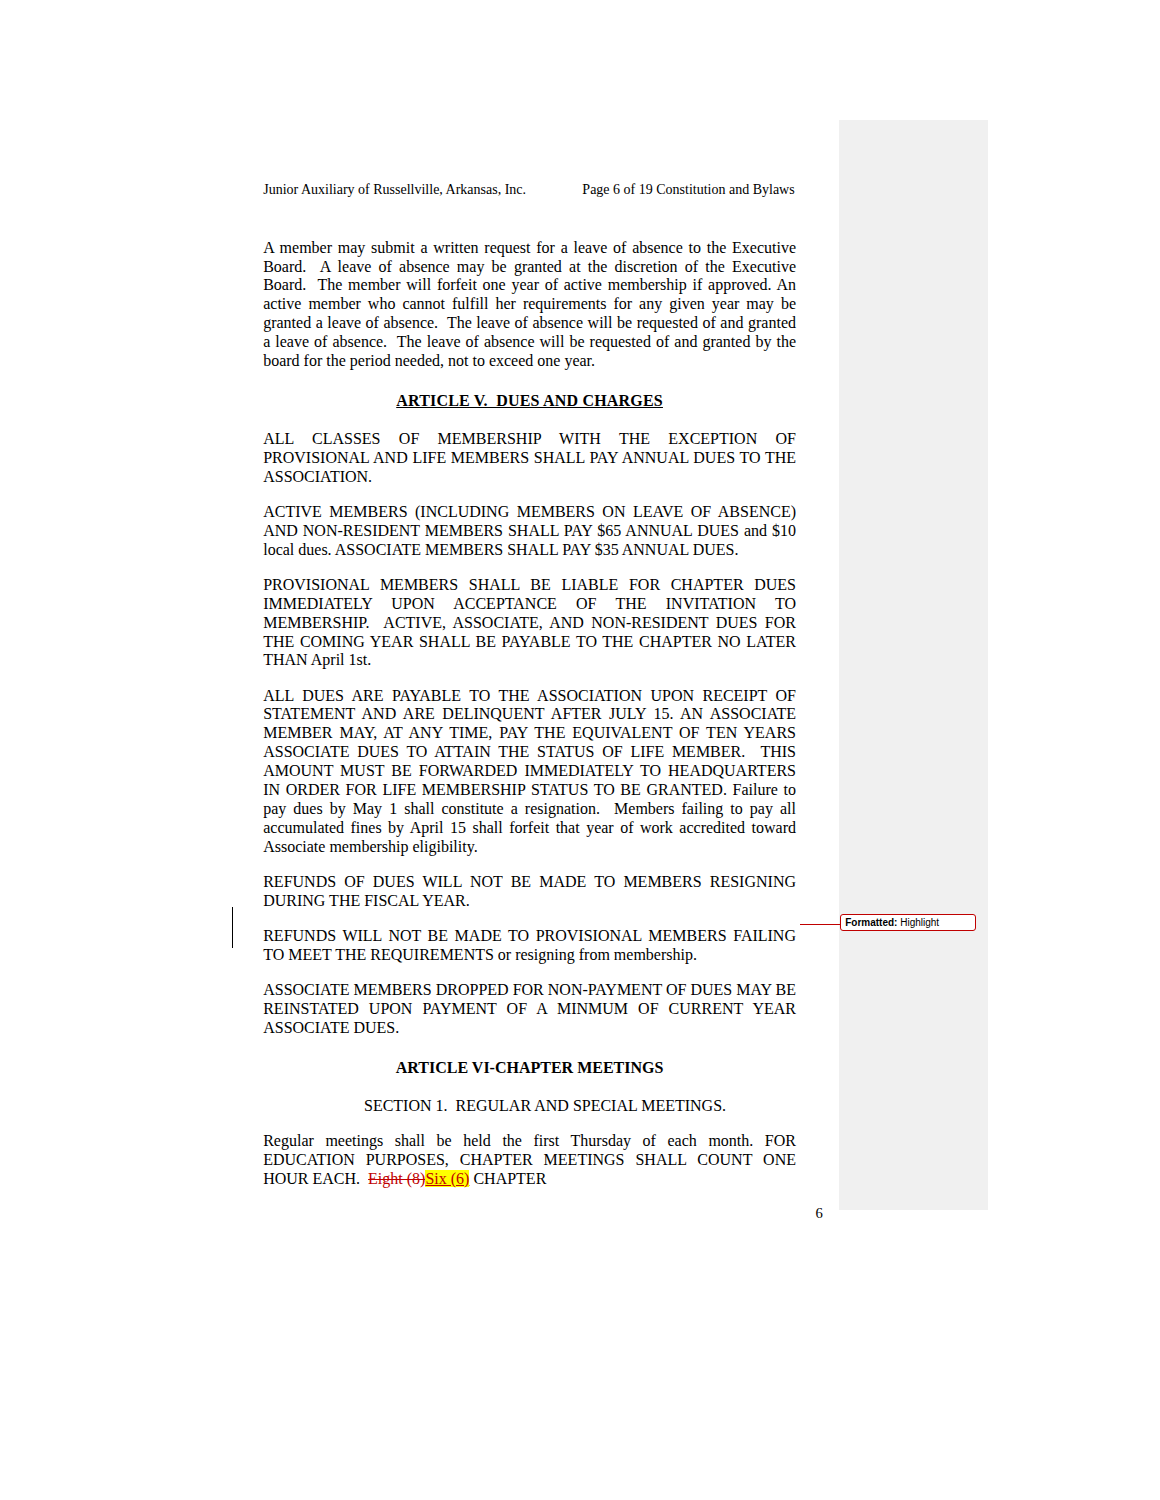Junior Auxiliary of Russellville, Arkansas, Inc. Page 6 of 19 Constitution and Bylaws
A member may submit a written request for a leave of absence to the Executive Board. A leave of absence may be granted at the discretion of the Executive Board. The member will forfeit one year of active membership if approved. An active member who cannot fulfill her requirements for any given year may be granted a leave of absence. The leave of absence will be requested of and granted a leave of absence. The leave of absence will be requested of and granted by the board for the period needed, not to exceed one year.
ARTICLE V. DUES AND CHARGES
ALL CLASSES OF MEMBERSHIP WITH THE EXCEPTION OF PROVISIONAL AND LIFE MEMBERS SHALL PAY ANNUAL DUES TO THE ASSOCIATION.
ACTIVE MEMBERS (INCLUDING MEMBERS ON LEAVE OF ABSENCE) AND NON-RESIDENT MEMBERS SHALL PAY $65 ANNUAL DUES and $10 local dues. ASSOCIATE MEMBERS SHALL PAY $35 ANNUAL DUES.
PROVISIONAL MEMBERS SHALL BE LIABLE FOR CHAPTER DUES IMMEDIATELY UPON ACCEPTANCE OF THE INVITATION TO MEMBERSHIP. ACTIVE, ASSOCIATE, AND NON-RESIDENT DUES FOR THE COMING YEAR SHALL BE PAYABLE TO THE CHAPTER NO LATER THAN April 1st.
ALL DUES ARE PAYABLE TO THE ASSOCIATION UPON RECEIPT OF STATEMENT AND ARE DELINQUENT AFTER JULY 15. AN ASSOCIATE MEMBER MAY, AT ANY TIME, PAY THE EQUIVALENT OF TEN YEARS ASSOCIATE DUES TO ATTAIN THE STATUS OF LIFE MEMBER. THIS AMOUNT MUST BE FORWARDED IMMEDIATELY TO HEADQUARTERS IN ORDER FOR LIFE MEMBERSHIP STATUS TO BE GRANTED. Failure to pay dues by May 1 shall constitute a resignation. Members failing to pay all accumulated fines by April 15 shall forfeit that year of work accredited toward Associate membership eligibility.
REFUNDS OF DUES WILL NOT BE MADE TO MEMBERS RESIGNING DURING THE FISCAL YEAR.
REFUNDS WILL NOT BE MADE TO PROVISIONAL MEMBERS FAILING TO MEET THE REQUIREMENTS or resigning from membership.
ASSOCIATE MEMBERS DROPPED FOR NON-PAYMENT OF DUES MAY BE REINSTATED UPON PAYMENT OF A MINMUM OF CURRENT YEAR ASSOCIATE DUES.
ARTICLE VI-CHAPTER MEETINGS
SECTION 1. REGULAR AND SPECIAL MEETINGS.
Regular meetings shall be held the first Thursday of each month. FOR EDUCATION PURPOSES, CHAPTER MEETINGS SHALL COUNT ONE HOUR EACH. Eight (8) Six (6) CHAPTER
Formatted: Highlight
6